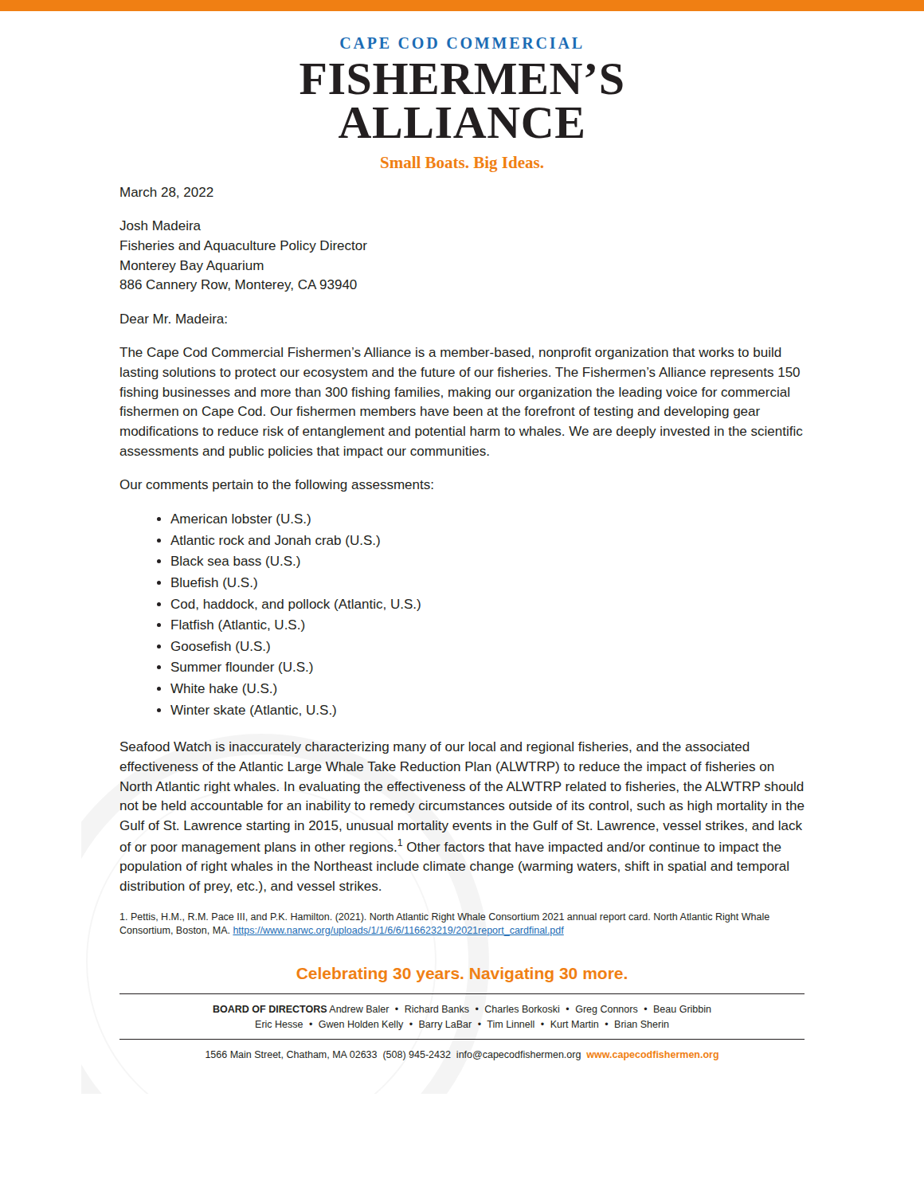Cape Cod Commercial
Fishermen’s Alliance
Small Boats. Big Ideas.
March 28, 2022
Josh Madeira Fisheries and Aquaculture Policy Director Monterey Bay Aquarium 886 Cannery Row, Monterey, CA 93940
Dear Mr. Madeira:
The Cape Cod Commercial Fishermen’s Alliance is a member-based, nonprofit organization that works to build lasting solutions to protect our ecosystem and the future of our fisheries. The Fishermen’s Alliance represents 150 fishing businesses and more than 300 fishing families, making our organization the leading voice for commercial fishermen on Cape Cod. Our fishermen members have been at the forefront of testing and developing gear modifications to reduce risk of entanglement and potential harm to whales. We are deeply invested in the scientific assessments and public policies that impact our communities.
Our comments pertain to the following assessments:
American lobster (U.S.)
Atlantic rock and Jonah crab (U.S.)
Black sea bass (U.S.)
Bluefish (U.S.)
Cod, haddock, and pollock (Atlantic, U.S.)
Flatfish (Atlantic, U.S.)
Goosefish (U.S.)
Summer flounder (U.S.)
White hake (U.S.)
Winter skate (Atlantic, U.S.)
Seafood Watch is inaccurately characterizing many of our local and regional fisheries, and the associated effectiveness of the Atlantic Large Whale Take Reduction Plan (ALWTRP) to reduce the impact of fisheries on North Atlantic right whales. In evaluating the effectiveness of the ALWTRP related to fisheries, the ALWTRP should not be held accountable for an inability to remedy circumstances outside of its control, such as high mortality in the Gulf of St. Lawrence starting in 2015, unusual mortality events in the Gulf of St. Lawrence, vessel strikes, and lack of or poor management plans in other regions.1 Other factors that have impacted and/or continue to impact the population of right whales in the Northeast include climate change (warming waters, shift in spatial and temporal distribution of prey, etc.), and vessel strikes.
1. Pettis, H.M., R.M. Pace III, and P.K. Hamilton. (2021). North Atlantic Right Whale Consortium 2021 annual report card. North Atlantic Right Whale Consortium, Boston, MA. https://www.narwc.org/uploads/1/1/6/6/116623219/2021report_cardfinal.pdf
Celebrating 30 years. Navigating 30 more.
BOARD OF DIRECTORS Andrew Baler • Richard Banks • Charles Borkoski • Greg Connors • Beau Gribbin
Eric Hesse • Gwen Holden Kelly • Barry LaBar • Tim Linnell • Kurt Martin • Brian Sherin
1566 Main Street, Chatham, MA 02633 (508) 945-2432 info@capecodfishermen.org www.capecodfishermen.org